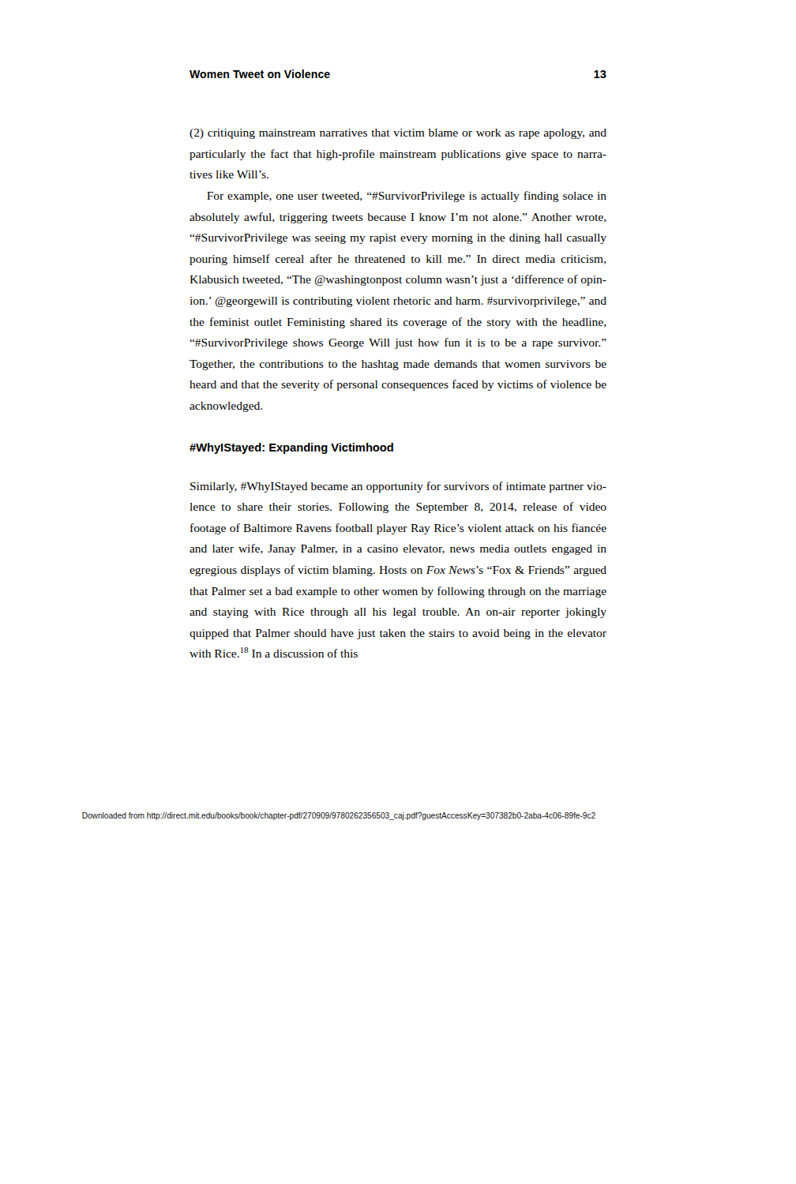Women Tweet on Violence 13
(2) critiquing mainstream narratives that victim blame or work as rape apology, and particularly the fact that high-profile mainstream publications give space to narratives like Will’s.
For example, one user tweeted, “#SurvivorPrivilege is actually finding solace in absolutely awful, triggering tweets because I know I’m not alone.” Another wrote, “#SurvivorPrivilege was seeing my rapist every morning in the dining hall casually pouring himself cereal after he threatened to kill me.” In direct media criticism, Klabusich tweeted, “The @washingtonpost column wasn’t just a ‘difference of opinion.’ @georgewill is contributing violent rhetoric and harm. #survivorprivilege,” and the feminist outlet Feministing shared its coverage of the story with the headline, “#SurvivorPrivilege shows George Will just how fun it is to be a rape survivor.” Together, the contributions to the hashtag made demands that women survivors be heard and that the severity of personal consequences faced by victims of violence be acknowledged.
#WhyIStayed: Expanding Victimhood
Similarly, #WhyIStayed became an opportunity for survivors of intimate partner violence to share their stories. Following the September 8, 2014, release of video footage of Baltimore Ravens football player Ray Rice’s violent attack on his fiancée and later wife, Janay Palmer, in a casino elevator, news media outlets engaged in egregious displays of victim blaming. Hosts on Fox News’s “Fox & Friends” argued that Palmer set a bad example to other women by following through on the marriage and staying with Rice through all his legal trouble. An on-air reporter jokingly quipped that Palmer should have just taken the stairs to avoid being in the elevator with Rice.18 In a discussion of this
Downloaded from http://direct.mit.edu/books/book/chapter-pdf/270909/9780262356503_caj.pdf?guestAccessKey=307382b0-2aba-4c06-89fe-9c2